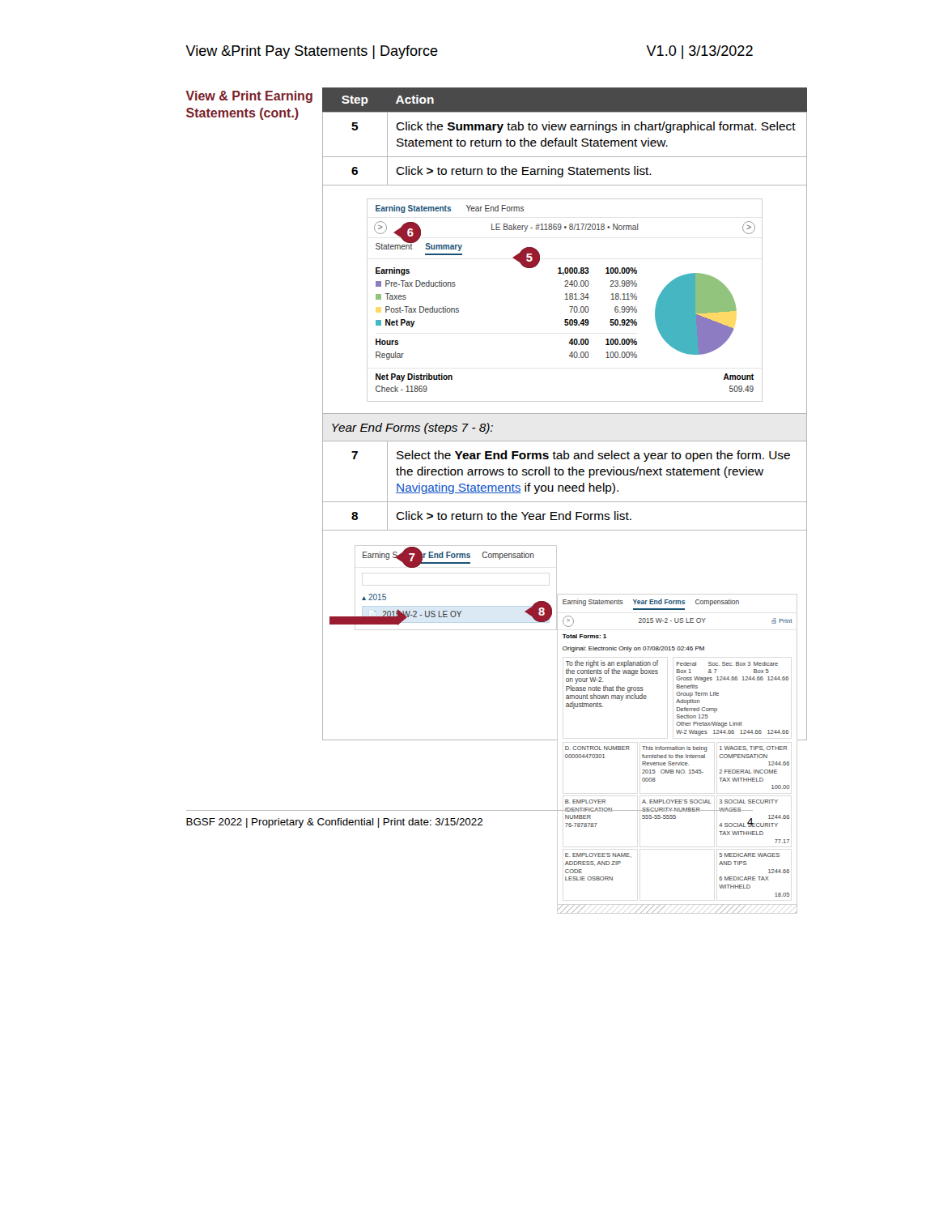View &Print Pay Statements | Dayforce
V1.0 | 3/13/2022
View & Print Earning Statements (cont.)
| Step | Action |
| --- | --- |
| 5 | Click the Summary tab to view earnings in chart/graphical format. Select Statement to return to the default Statement view. |
| 6 | Click > to return to the Earning Statements list. |
| Earning Statements Year End Forms > LE Bakery - #11869 • 8/17/2018 • Normal > Statement Summary Earnings 1,000.83 100.00% Pre-Tax Deductions 240.00 23.98% Taxes 181.34 18.11% Post-Tax Deductions 70.00 6.99% Net Pay 509.49 50.92% Hours 40.00 100.00% Regular 40.00 100.00% Net Pay Distribution Amount Check - 11869 509.49 6 5 |
| Year End Forms (steps 7 - 8): |
| 7 | Select the Year End Forms tab and select a year to open the form. Use the direction arrows to scroll to the previous/next statement (review Navigating Statements if you need help). |
| 8 | Click > to return to the Year End Forms list. |
| Earning S Year End Forms Compensation ▴ 2015 📄 2015 W-2 - US LE OY Earning Statements Year End Forms Compensation > 2015 W-2 - US LE OY 🖨 Print Total Forms: 1 Original: Electronic Only on 07/08/2015 02:46 PM To the right is an explanation of the contents of the wage boxes on your W-2. Please note that the gross amount shown may include adjustments. Federal Box 1 Soc. Sec. Box 3 & 7 Medicare Box 5 Gross Wages 1244.66 1244.66 1244.66 Benefits Group Term Life Adoption Deferred Comp Section 125 Other Pretax/Wage Limit W-2 Wages 1244.66 1244.66 1244.66 D. CONTROL NUMBER 000004470301 This information is being furnished to the Internal Revenue Service. 2015 OMB NO. 1545-0008 1 WAGES, TIPS, OTHER COMPENSATION 1244.66 2 FEDERAL INCOME TAX WITHHELD 100.00 B. EMPLOYER IDENTIFICATION NUMBER 76-7878787 A. EMPLOYEE'S SOCIAL SECURITY NUMBER 555-55-5555 3 SOCIAL SECURITY WAGES 1244.66 4 SOCIAL SECURITY TAX WITHHELD 77.17 E. EMPLOYEE'S NAME, ADDRESS, AND ZIP CODE LESLIE OSBORN 5 MEDICARE WAGES AND TIPS 1244.66 6 MEDICARE TAX WITHHELD 18.05 7 8 |
BGSF 2022 | Proprietary & Confidential | Print date: 3/15/2022
4